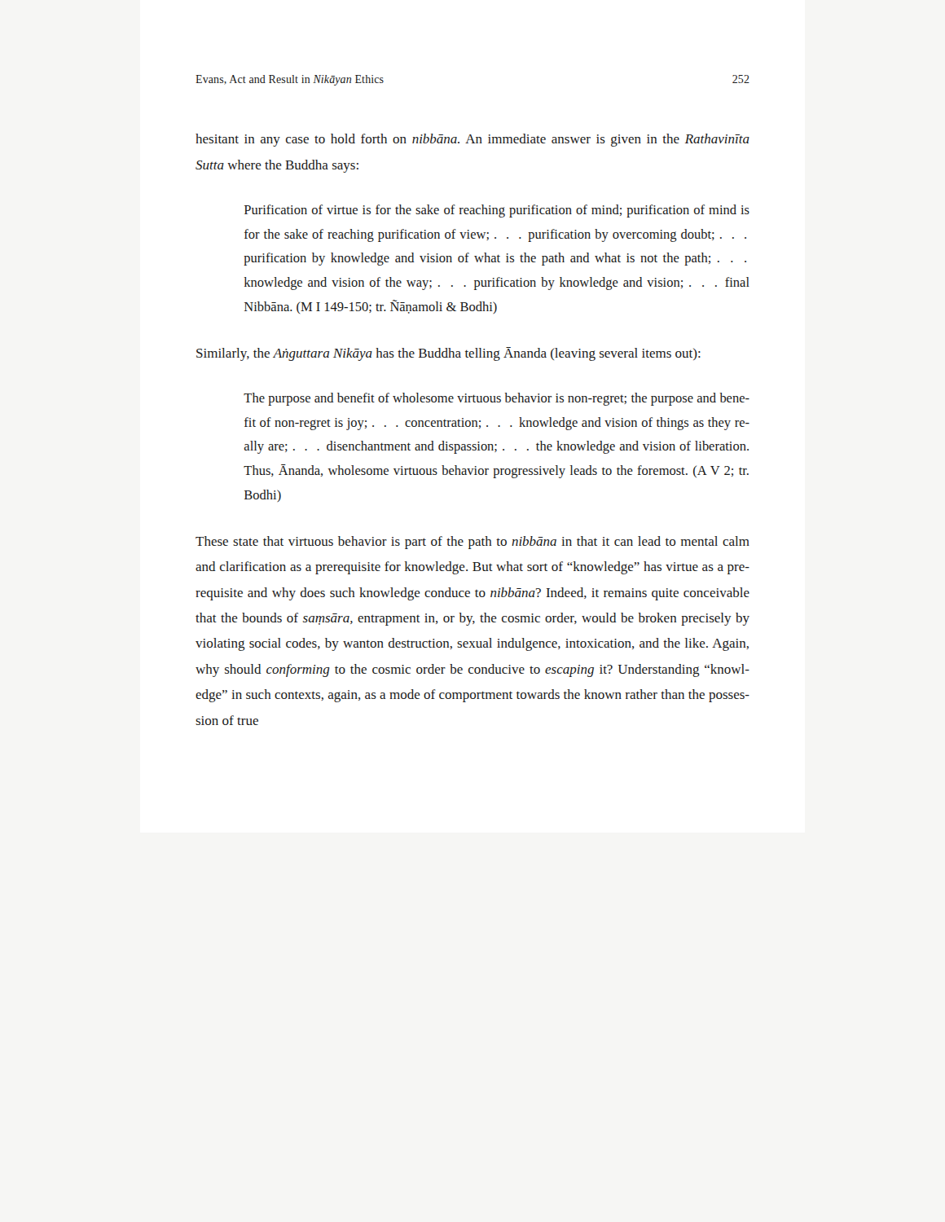Evans, Act and Result in Nikāyan Ethics 252
hesitant in any case to hold forth on nibbāna. An immediate answer is given in the Rathavinīta Sutta where the Buddha says:
Purification of virtue is for the sake of reaching purification of mind; purification of mind is for the sake of reaching purification of view; . . . purification by overcoming doubt; . . . purification by knowledge and vision of what is the path and what is not the path; . . . knowledge and vision of the way; . . . purification by knowledge and vision; . . . final Nibbāna. (M I 149-150; tr. Ñāṇamoli & Bodhi)
Similarly, the Aṅguttara Nikāya has the Buddha telling Ānanda (leaving several items out):
The purpose and benefit of wholesome virtuous behavior is non-regret; the purpose and benefit of non-regret is joy; . . . concentration; . . . knowledge and vision of things as they really are; . . . disenchantment and dispassion; . . . the knowledge and vision of liberation. Thus, Ānanda, wholesome virtuous behavior progressively leads to the foremost. (A V 2; tr. Bodhi)
These state that virtuous behavior is part of the path to nibbāna in that it can lead to mental calm and clarification as a prerequisite for knowledge. But what sort of “knowledge” has virtue as a prerequisite and why does such knowledge conduce to nibbāna? Indeed, it remains quite conceivable that the bounds of saṃsāra, entrapment in, or by, the cosmic order, would be broken precisely by violating social codes, by wanton destruction, sexual indulgence, intoxication, and the like. Again, why should conforming to the cosmic order be conducive to escaping it? Understanding “knowledge” in such contexts, again, as a mode of comportment towards the known rather than the possession of true